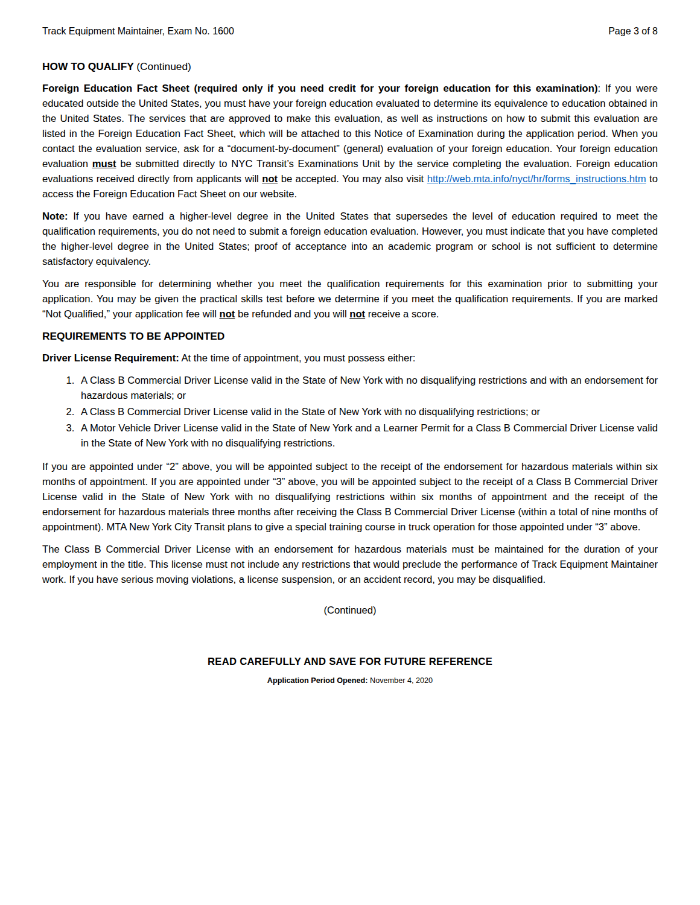Track Equipment Maintainer, Exam No. 1600 Page 3 of 8
HOW TO QUALIFY (Continued)
Foreign Education Fact Sheet (required only if you need credit for your foreign education for this examination): If you were educated outside the United States, you must have your foreign education evaluated to determine its equivalence to education obtained in the United States. The services that are approved to make this evaluation, as well as instructions on how to submit this evaluation are listed in the Foreign Education Fact Sheet, which will be attached to this Notice of Examination during the application period. When you contact the evaluation service, ask for a “document-by-document” (general) evaluation of your foreign education. Your foreign education evaluation must be submitted directly to NYC Transit’s Examinations Unit by the service completing the evaluation. Foreign education evaluations received directly from applicants will not be accepted. You may also visit http://web.mta.info/nyct/hr/forms_instructions.htm to access the Foreign Education Fact Sheet on our website.
Note: If you have earned a higher-level degree in the United States that supersedes the level of education required to meet the qualification requirements, you do not need to submit a foreign education evaluation. However, you must indicate that you have completed the higher-level degree in the United States; proof of acceptance into an academic program or school is not sufficient to determine satisfactory equivalency.
You are responsible for determining whether you meet the qualification requirements for this examination prior to submitting your application. You may be given the practical skills test before we determine if you meet the qualification requirements. If you are marked “Not Qualified,” your application fee will not be refunded and you will not receive a score.
REQUIREMENTS TO BE APPOINTED
Driver License Requirement: At the time of appointment, you must possess either:
A Class B Commercial Driver License valid in the State of New York with no disqualifying restrictions and with an endorsement for hazardous materials; or
A Class B Commercial Driver License valid in the State of New York with no disqualifying restrictions; or
A Motor Vehicle Driver License valid in the State of New York and a Learner Permit for a Class B Commercial Driver License valid in the State of New York with no disqualifying restrictions.
If you are appointed under “2” above, you will be appointed subject to the receipt of the endorsement for hazardous materials within six months of appointment. If you are appointed under “3” above, you will be appointed subject to the receipt of a Class B Commercial Driver License valid in the State of New York with no disqualifying restrictions within six months of appointment and the receipt of the endorsement for hazardous materials three months after receiving the Class B Commercial Driver License (within a total of nine months of appointment). MTA New York City Transit plans to give a special training course in truck operation for those appointed under “3” above.
The Class B Commercial Driver License with an endorsement for hazardous materials must be maintained for the duration of your employment in the title. This license must not include any restrictions that would preclude the performance of Track Equipment Maintainer work. If you have serious moving violations, a license suspension, or an accident record, you may be disqualified.
(Continued)
READ CAREFULLY AND SAVE FOR FUTURE REFERENCE
Application Period Opened: November 4, 2020